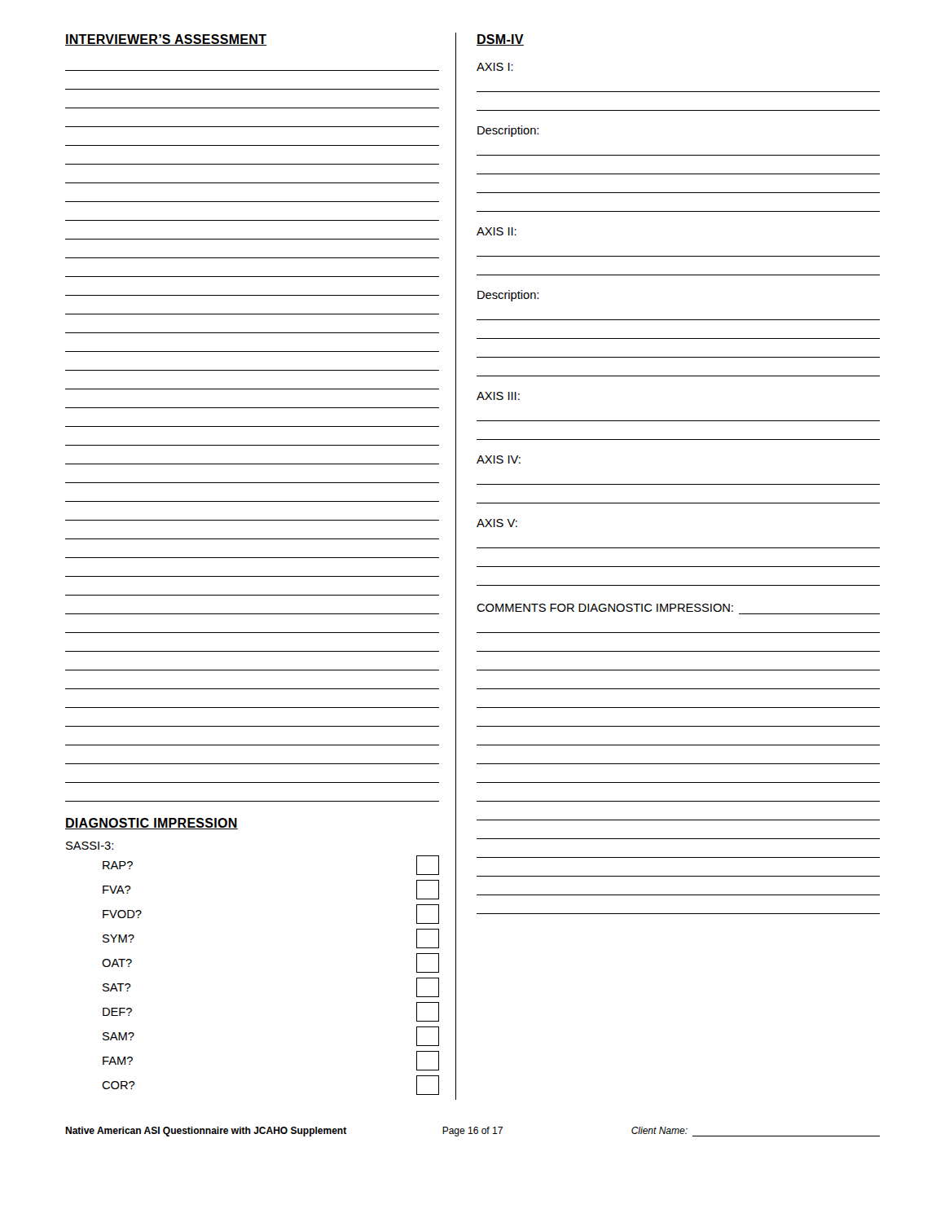INTERVIEWER’S ASSESSMENT
DIAGNOSTIC IMPRESSION
SASSI-3:
RAP?
FVA?
FVOD?
SYM?
OAT?
SAT?
DEF?
SAM?
FAM?
COR?
DSM-IV
AXIS I:
Description:
AXIS II:
Description:
AXIS III:
AXIS IV:
AXIS V:
COMMENTS FOR DIAGNOSTIC IMPRESSION:
Native American ASI Questionnaire with JCAHO Supplement
Page 16 of 17
Client Name: